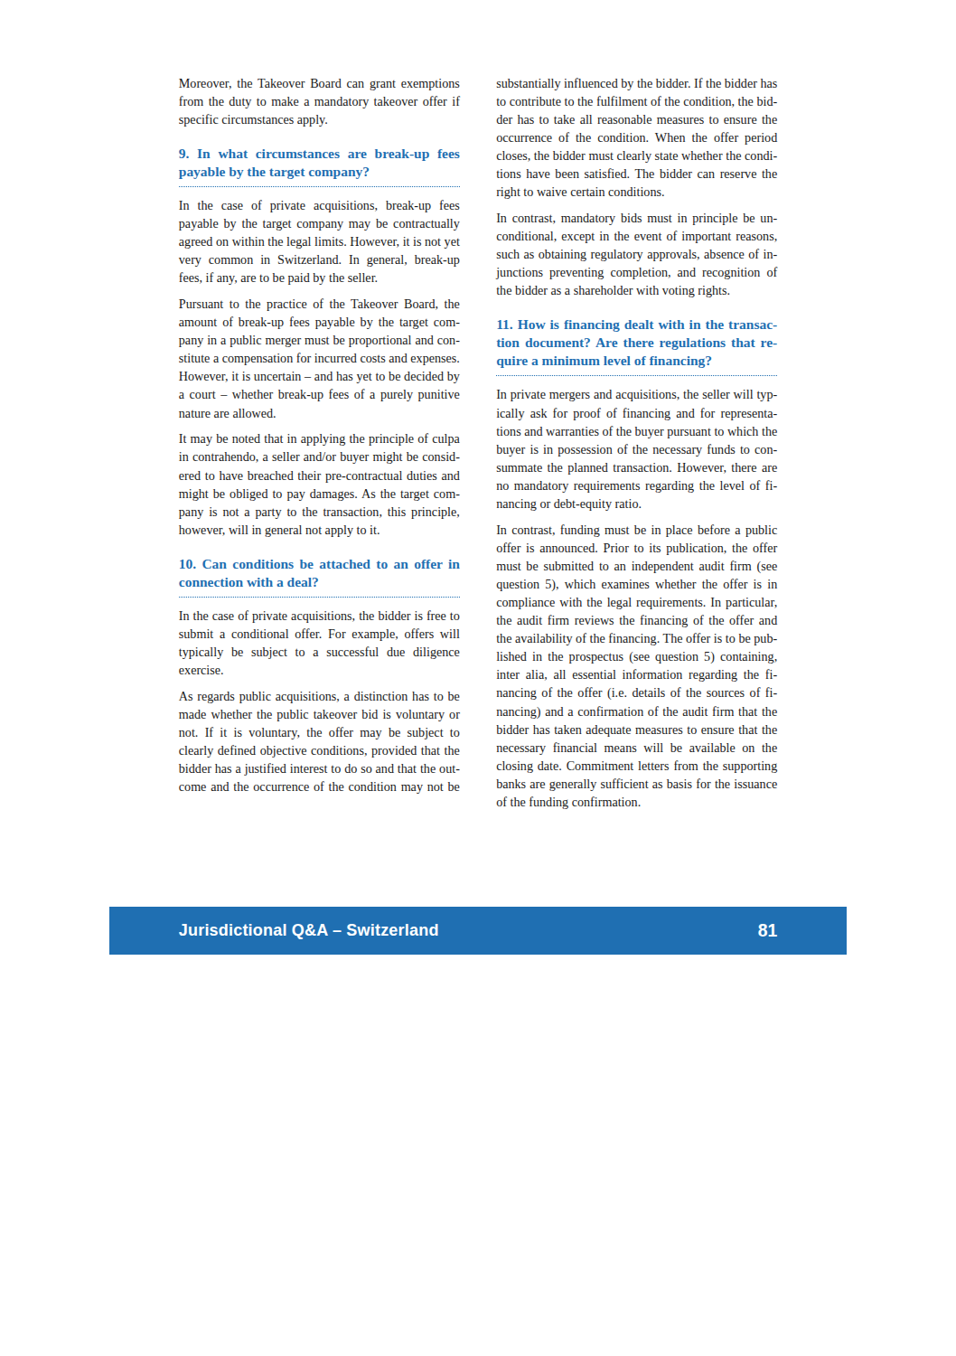Moreover, the Takeover Board can grant exemptions from the duty to make a mandatory takeover offer if specific circumstances apply.
9. In what circumstances are break-up fees payable by the target company?
In the case of private acquisitions, break-up fees payable by the target company may be contractually agreed on within the legal limits. However, it is not yet very common in Switzerland. In general, break-up fees, if any, are to be paid by the seller.
Pursuant to the practice of the Takeover Board, the amount of break-up fees payable by the target company in a public merger must be proportional and constitute a compensation for incurred costs and expenses. However, it is uncertain – and has yet to be decided by a court – whether break-up fees of a purely punitive nature are allowed.
It may be noted that in applying the principle of culpa in contrahendo, a seller and/or buyer might be considered to have breached their pre-contractual duties and might be obliged to pay damages. As the target company is not a party to the transaction, this principle, however, will in general not apply to it.
10. Can conditions be attached to an offer in connection with a deal?
In the case of private acquisitions, the bidder is free to submit a conditional offer. For example, offers will typically be subject to a successful due diligence exercise.
As regards public acquisitions, a distinction has to be made whether the public takeover bid is voluntary or not. If it is voluntary, the offer may be subject to clearly defined objective conditions, provided that the bidder has a justified interest to do so and that the outcome and the occurrence of the condition may not be substantially influenced by the bidder. If the bidder has to contribute to the fulfilment of the condition, the bidder has to take all reasonable measures to ensure the occurrence of the condition. When the offer period closes, the bidder must clearly state whether the conditions have been satisfied. The bidder can reserve the right to waive certain conditions.
In contrast, mandatory bids must in principle be unconditional, except in the event of important reasons, such as obtaining regulatory approvals, absence of injunctions preventing completion, and recognition of the bidder as a shareholder with voting rights.
11. How is financing dealt with in the transaction document? Are there regulations that require a minimum level of financing?
In private mergers and acquisitions, the seller will typically ask for proof of financing and for representations and warranties of the buyer pursuant to which the buyer is in possession of the necessary funds to consummate the planned transaction. However, there are no mandatory requirements regarding the level of financing or debt-equity ratio.
In contrast, funding must be in place before a public offer is announced. Prior to its publication, the offer must be submitted to an independent audit firm (see question 5), which examines whether the offer is in compliance with the legal requirements. In particular, the audit firm reviews the financing of the offer and the availability of the financing. The offer is to be published in the prospectus (see question 5) containing, inter alia, all essential information regarding the financing of the offer (i.e. details of the sources of financing) and a confirmation of the audit firm that the bidder has taken adequate measures to ensure that the necessary financial means will be available on the closing date. Commitment letters from the supporting banks are generally sufficient as basis for the issuance of the funding confirmation.
Jurisdictional Q&A – Switzerland 81